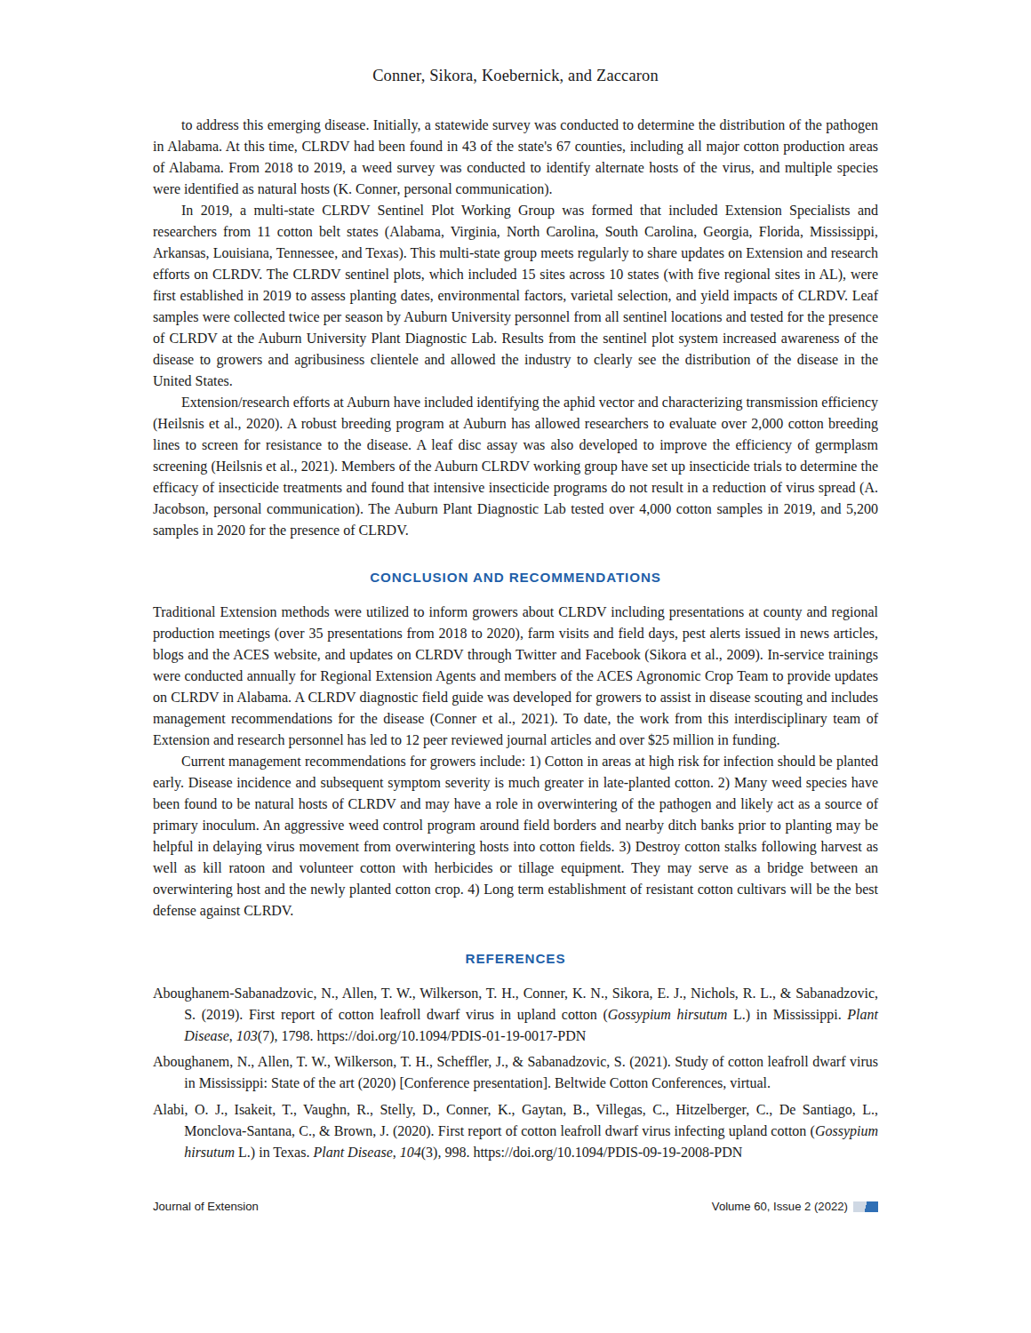Conner, Sikora, Koebernick, and Zaccaron
to address this emerging disease. Initially, a statewide survey was conducted to determine the distribution of the pathogen in Alabama. At this time, CLRDV had been found in 43 of the state's 67 counties, including all major cotton production areas of Alabama. From 2018 to 2019, a weed survey was conducted to identify alternate hosts of the virus, and multiple species were identified as natural hosts (K. Conner, personal communication).
In 2019, a multi-state CLRDV Sentinel Plot Working Group was formed that included Extension Specialists and researchers from 11 cotton belt states (Alabama, Virginia, North Carolina, South Carolina, Georgia, Florida, Mississippi, Arkansas, Louisiana, Tennessee, and Texas). This multi-state group meets regularly to share updates on Extension and research efforts on CLRDV. The CLRDV sentinel plots, which included 15 sites across 10 states (with five regional sites in AL), were first established in 2019 to assess planting dates, environmental factors, varietal selection, and yield impacts of CLRDV. Leaf samples were collected twice per season by Auburn University personnel from all sentinel locations and tested for the presence of CLRDV at the Auburn University Plant Diagnostic Lab. Results from the sentinel plot system increased awareness of the disease to growers and agribusiness clientele and allowed the industry to clearly see the distribution of the disease in the United States.
Extension/research efforts at Auburn have included identifying the aphid vector and characterizing transmission efficiency (Heilsnis et al., 2020). A robust breeding program at Auburn has allowed researchers to evaluate over 2,000 cotton breeding lines to screen for resistance to the disease. A leaf disc assay was also developed to improve the efficiency of germplasm screening (Heilsnis et al., 2021). Members of the Auburn CLRDV working group have set up insecticide trials to determine the efficacy of insecticide treatments and found that intensive insecticide programs do not result in a reduction of virus spread (A. Jacobson, personal communication). The Auburn Plant Diagnostic Lab tested over 4,000 cotton samples in 2019, and 5,200 samples in 2020 for the presence of CLRDV.
CONCLUSION AND RECOMMENDATIONS
Traditional Extension methods were utilized to inform growers about CLRDV including presentations at county and regional production meetings (over 35 presentations from 2018 to 2020), farm visits and field days, pest alerts issued in news articles, blogs and the ACES website, and updates on CLRDV through Twitter and Facebook (Sikora et al., 2009). In-service trainings were conducted annually for Regional Extension Agents and members of the ACES Agronomic Crop Team to provide updates on CLRDV in Alabama. A CLRDV diagnostic field guide was developed for growers to assist in disease scouting and includes management recommendations for the disease (Conner et al., 2021). To date, the work from this interdisciplinary team of Extension and research personnel has led to 12 peer reviewed journal articles and over $25 million in funding.
Current management recommendations for growers include: 1) Cotton in areas at high risk for infection should be planted early. Disease incidence and subsequent symptom severity is much greater in late-planted cotton. 2) Many weed species have been found to be natural hosts of CLRDV and may have a role in overwintering of the pathogen and likely act as a source of primary inoculum. An aggressive weed control program around field borders and nearby ditch banks prior to planting may be helpful in delaying virus movement from overwintering hosts into cotton fields. 3) Destroy cotton stalks following harvest as well as kill ratoon and volunteer cotton with herbicides or tillage equipment. They may serve as a bridge between an overwintering host and the newly planted cotton crop. 4) Long term establishment of resistant cotton cultivars will be the best defense against CLRDV.
REFERENCES
Aboughanem-Sabanadzovic, N., Allen, T. W., Wilkerson, T. H., Conner, K. N., Sikora, E. J., Nichols, R. L., & Sabanadzovic, S. (2019). First report of cotton leafroll dwarf virus in upland cotton (Gossypium hirsutum L.) in Mississippi. Plant Disease, 103(7), 1798. https://doi.org/10.1094/PDIS-01-19-0017-PDN
Aboughanem, N., Allen, T. W., Wilkerson, T. H., Scheffler, J., & Sabanadzovic, S. (2021). Study of cotton leafroll dwarf virus in Mississippi: State of the art (2020) [Conference presentation]. Beltwide Cotton Conferences, virtual.
Alabi, O. J., Isakeit, T., Vaughn, R., Stelly, D., Conner, K., Gaytan, B., Villegas, C., Hitzelberger, C., De Santiago, L., Monclova-Santana, C., & Brown, J. (2020). First report of cotton leafroll dwarf virus infecting upland cotton (Gossypium hirsutum L.) in Texas. Plant Disease, 104(3), 998. https://doi.org/10.1094/PDIS-09-19-2008-PDN
Journal of Extension
Volume 60, Issue 2 (2022)